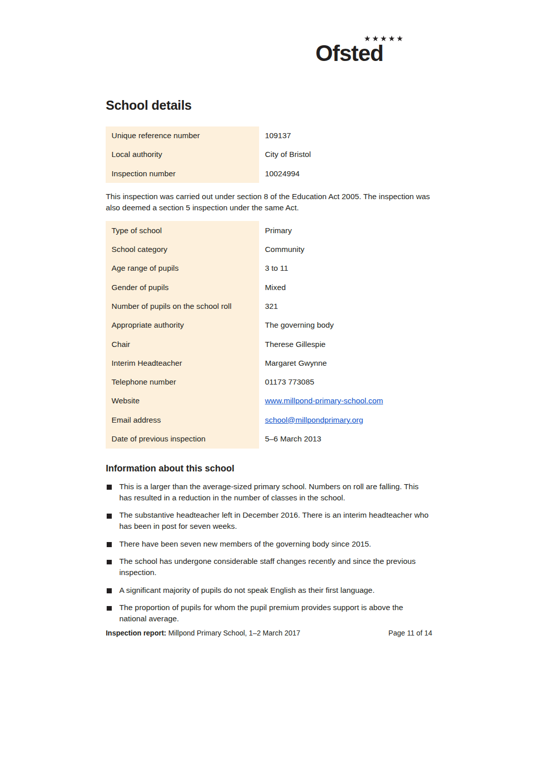Ofsted
School details
| Unique reference number | 109137 |
| Local authority | City of Bristol |
| Inspection number | 10024994 |
This inspection was carried out under section 8 of the Education Act 2005. The inspection was also deemed a section 5 inspection under the same Act.
| Type of school | Primary |
| School category | Community |
| Age range of pupils | 3 to 11 |
| Gender of pupils | Mixed |
| Number of pupils on the school roll | 321 |
| Appropriate authority | The governing body |
| Chair | Therese Gillespie |
| Interim Headteacher | Margaret Gwynne |
| Telephone number | 01173 773085 |
| Website | www.millpond-primary-school.com |
| Email address | school@millpondprimary.org |
| Date of previous inspection | 5–6 March 2013 |
Information about this school
This is a larger than the average-sized primary school. Numbers on roll are falling. This has resulted in a reduction in the number of classes in the school.
The substantive headteacher left in December 2016. There is an interim headteacher who has been in post for seven weeks.
There have been seven new members of the governing body since 2015.
The school has undergone considerable staff changes recently and since the previous inspection.
A significant majority of pupils do not speak English as their first language.
The proportion of pupils for whom the pupil premium provides support is above the national average.
Inspection report: Millpond Primary School, 1–2 March 2017
Page 11 of 14